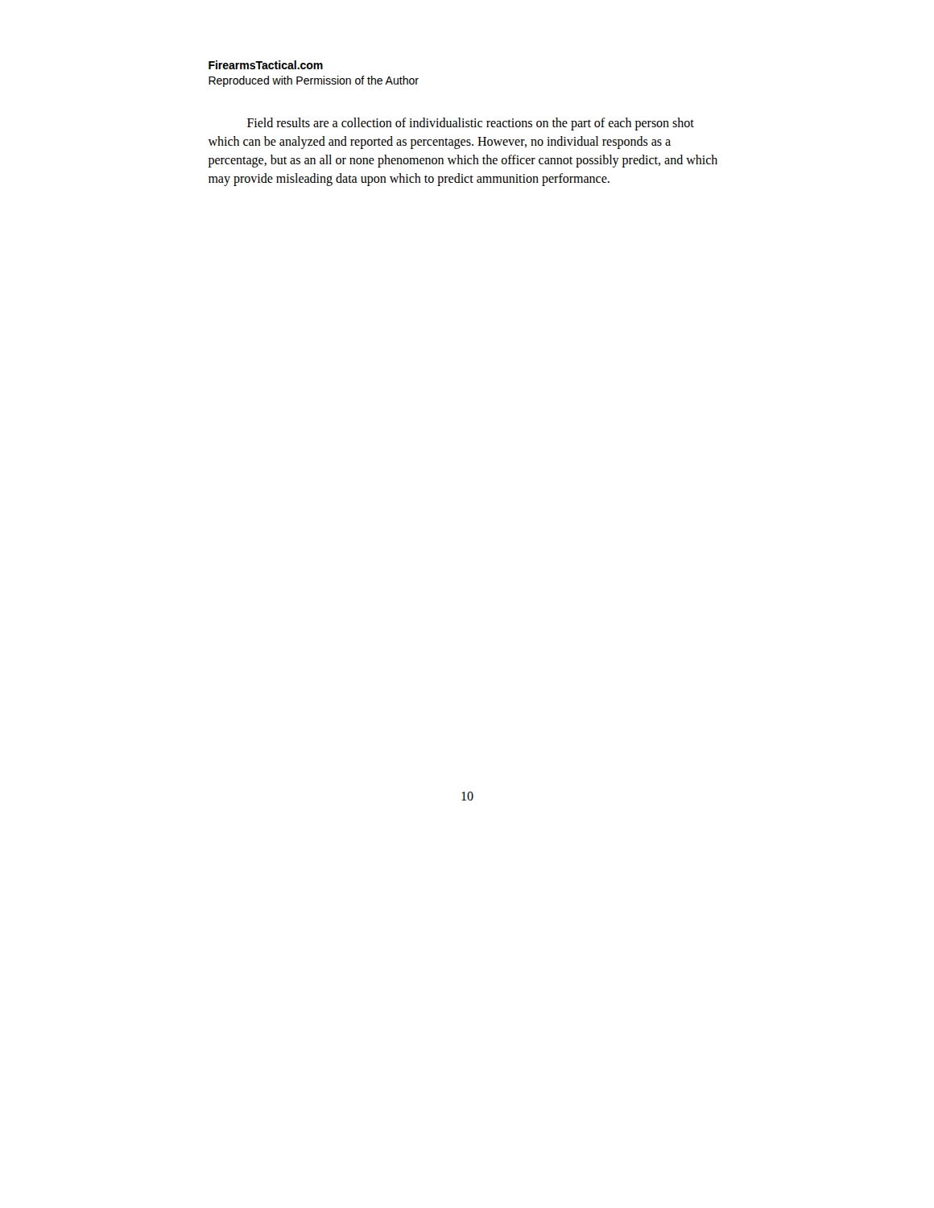FirearmsTactical.com
Reproduced with Permission of the Author
Field results are a collection of individualistic reactions on the part of each person shot which can be analyzed and reported as percentages. However, no individual responds as a percentage, but as an all or none phenomenon which the officer cannot possibly predict, and which may provide misleading data upon which to predict ammunition performance.
10